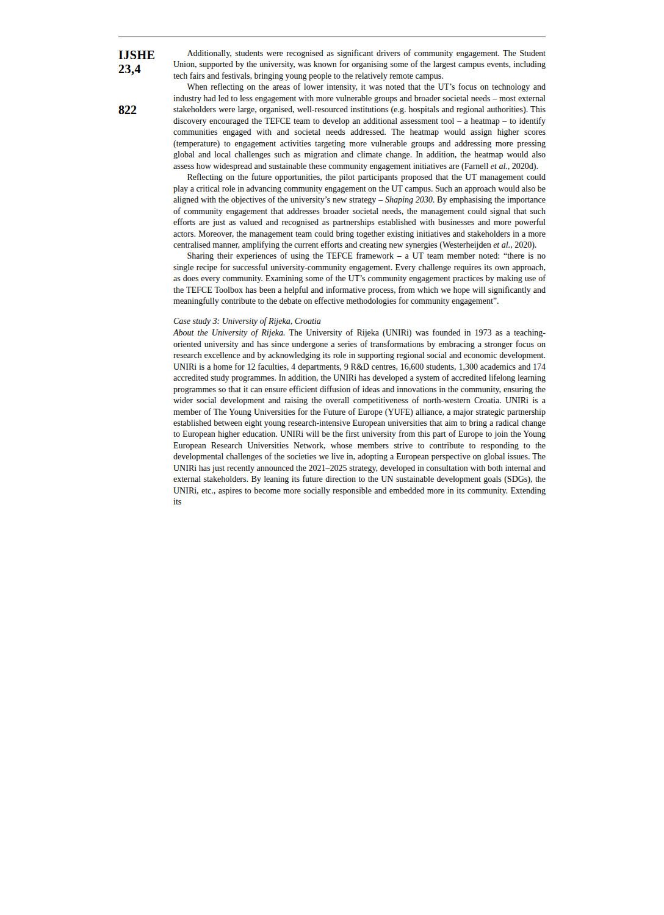IJSHE
23,4
822
Additionally, students were recognised as significant drivers of community engagement. The Student Union, supported by the university, was known for organising some of the largest campus events, including tech fairs and festivals, bringing young people to the relatively remote campus.
When reflecting on the areas of lower intensity, it was noted that the UT’s focus on technology and industry had led to less engagement with more vulnerable groups and broader societal needs – most external stakeholders were large, organised, well-resourced institutions (e.g. hospitals and regional authorities). This discovery encouraged the TEFCE team to develop an additional assessment tool – a heatmap – to identify communities engaged with and societal needs addressed. The heatmap would assign higher scores (temperature) to engagement activities targeting more vulnerable groups and addressing more pressing global and local challenges such as migration and climate change. In addition, the heatmap would also assess how widespread and sustainable these community engagement initiatives are (Farnell et al., 2020d).
Reflecting on the future opportunities, the pilot participants proposed that the UT management could play a critical role in advancing community engagement on the UT campus. Such an approach would also be aligned with the objectives of the university’s new strategy – Shaping 2030. By emphasising the importance of community engagement that addresses broader societal needs, the management could signal that such efforts are just as valued and recognised as partnerships established with businesses and more powerful actors. Moreover, the management team could bring together existing initiatives and stakeholders in a more centralised manner, amplifying the current efforts and creating new synergies (Westerheijden et al., 2020).
Sharing their experiences of using the TEFCE framework – a UT team member noted: “there is no single recipe for successful university-community engagement. Every challenge requires its own approach, as does every community. Examining some of the UT’s community engagement practices by making use of the TEFCE Toolbox has been a helpful and informative process, from which we hope will significantly and meaningfully contribute to the debate on effective methodologies for community engagement”.
Case study 3: University of Rijeka, Croatia
About the University of Rijeka. The University of Rijeka (UNIRi) was founded in 1973 as a teaching-oriented university and has since undergone a series of transformations by embracing a stronger focus on research excellence and by acknowledging its role in supporting regional social and economic development. UNIRi is a home for 12 faculties, 4 departments, 9 R&D centres, 16,600 students, 1,300 academics and 174 accredited study programmes. In addition, the UNIRi has developed a system of accredited lifelong learning programmes so that it can ensure efficient diffusion of ideas and innovations in the community, ensuring the wider social development and raising the overall competitiveness of north-western Croatia. UNIRi is a member of The Young Universities for the Future of Europe (YUFE) alliance, a major strategic partnership established between eight young research-intensive European universities that aim to bring a radical change to European higher education. UNIRi will be the first university from this part of Europe to join the Young European Research Universities Network, whose members strive to contribute to responding to the developmental challenges of the societies we live in, adopting a European perspective on global issues. The UNIRi has just recently announced the 2021–2025 strategy, developed in consultation with both internal and external stakeholders. By leaning its future direction to the UN sustainable development goals (SDGs), the UNIRi, etc., aspires to become more socially responsible and embedded more in its community. Extending its